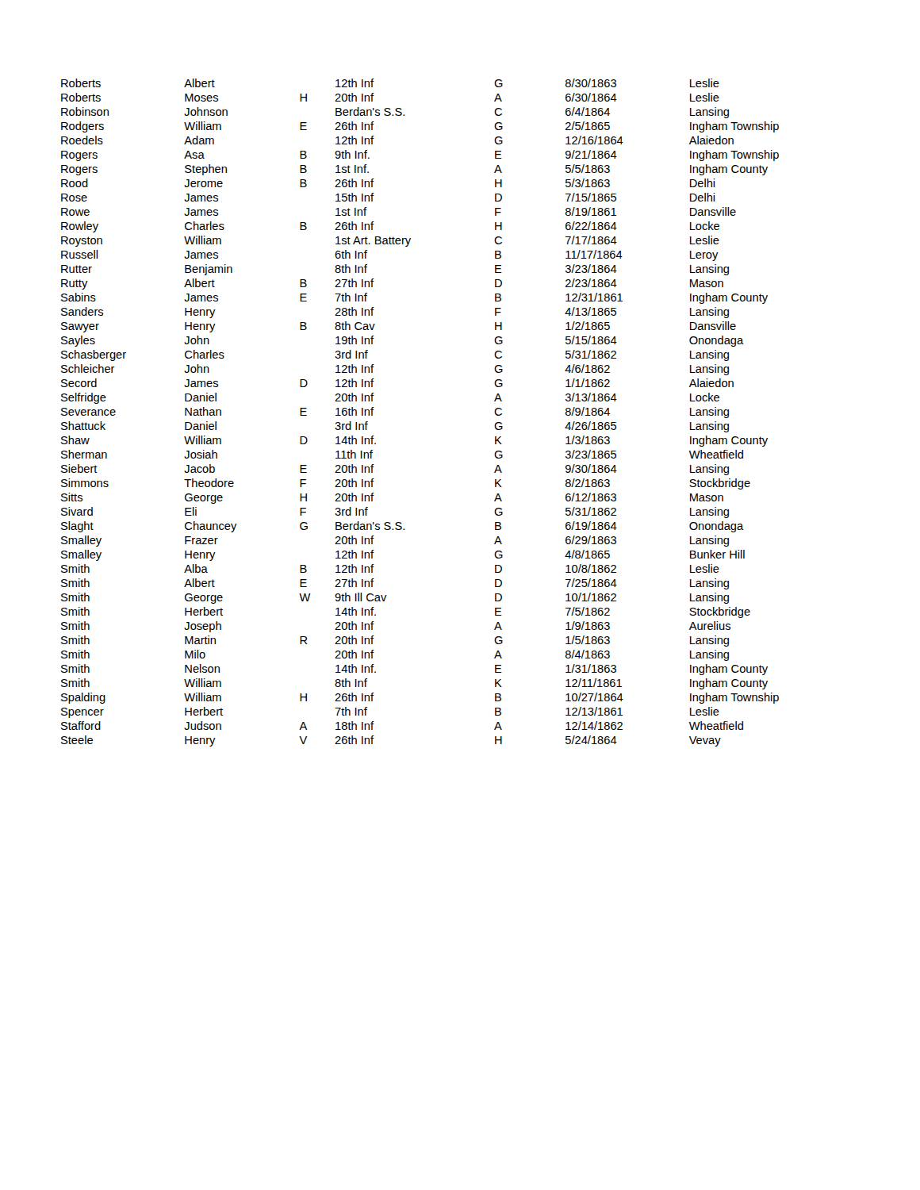| Roberts | Albert | | 12th Inf | G | 8/30/1863 | Leslie |
| Roberts | Moses | H | 20th Inf | A | 6/30/1864 | Leslie |
| Robinson | Johnson | | Berdan's S.S. | C | 6/4/1864 | Lansing |
| Rodgers | William | E | 26th Inf | G | 2/5/1865 | Ingham Township |
| Roedels | Adam | | 12th Inf | G | 12/16/1864 | Alaiedon |
| Rogers | Asa | B | 9th Inf. | E | 9/21/1864 | Ingham Township |
| Rogers | Stephen | B | 1st Inf. | A | 5/5/1863 | Ingham County |
| Rood | Jerome | B | 26th Inf | H | 5/3/1863 | Delhi |
| Rose | James | | 15th Inf | D | 7/15/1865 | Delhi |
| Rowe | James | | 1st Inf | F | 8/19/1861 | Dansville |
| Rowley | Charles | B | 26th Inf | H | 6/22/1864 | Locke |
| Royston | William | | 1st Art. Battery | C | 7/17/1864 | Leslie |
| Russell | James | | 6th Inf | B | 11/17/1864 | Leroy |
| Rutter | Benjamin | | 8th Inf | E | 3/23/1864 | Lansing |
| Rutty | Albert | B | 27th Inf | D | 2/23/1864 | Mason |
| Sabins | James | E | 7th Inf | B | 12/31/1861 | Ingham County |
| Sanders | Henry | | 28th Inf | F | 4/13/1865 | Lansing |
| Sawyer | Henry | B | 8th Cav | H | 1/2/1865 | Dansville |
| Sayles | John | | 19th Inf | G | 5/15/1864 | Onondaga |
| Schasberger | Charles | | 3rd Inf | C | 5/31/1862 | Lansing |
| Schleicher | John | | 12th Inf | G | 4/6/1862 | Lansing |
| Secord | James | D | 12th Inf | G | 1/1/1862 | Alaiedon |
| Selfridge | Daniel | | 20th Inf | A | 3/13/1864 | Locke |
| Severance | Nathan | E | 16th Inf | C | 8/9/1864 | Lansing |
| Shattuck | Daniel | | 3rd Inf | G | 4/26/1865 | Lansing |
| Shaw | William | D | 14th Inf. | K | 1/3/1863 | Ingham County |
| Sherman | Josiah | | 11th Inf | G | 3/23/1865 | Wheatfield |
| Siebert | Jacob | E | 20th Inf | A | 9/30/1864 | Lansing |
| Simmons | Theodore | F | 20th Inf | K | 8/2/1863 | Stockbridge |
| Sitts | George | H | 20th Inf | A | 6/12/1863 | Mason |
| Sivard | Eli | F | 3rd Inf | G | 5/31/1862 | Lansing |
| Slaght | Chauncey | G | Berdan's S.S. | B | 6/19/1864 | Onondaga |
| Smalley | Frazer | | 20th Inf | A | 6/29/1863 | Lansing |
| Smalley | Henry | | 12th Inf | G | 4/8/1865 | Bunker Hill |
| Smith | Alba | B | 12th Inf | D | 10/8/1862 | Leslie |
| Smith | Albert | E | 27th Inf | D | 7/25/1864 | Lansing |
| Smith | George | W | 9th Ill Cav | D | 10/1/1862 | Lansing |
| Smith | Herbert | | 14th Inf. | E | 7/5/1862 | Stockbridge |
| Smith | Joseph | | 20th Inf | A | 1/9/1863 | Aurelius |
| Smith | Martin | R | 20th Inf | G | 1/5/1863 | Lansing |
| Smith | Milo | | 20th Inf | A | 8/4/1863 | Lansing |
| Smith | Nelson | | 14th Inf. | E | 1/31/1863 | Ingham County |
| Smith | William | | 8th Inf | K | 12/11/1861 | Ingham County |
| Spalding | William | H | 26th Inf | B | 10/27/1864 | Ingham Township |
| Spencer | Herbert | | 7th Inf | B | 12/13/1861 | Leslie |
| Stafford | Judson | A | 18th Inf | A | 12/14/1862 | Wheatfield |
| Steele | Henry | V | 26th Inf | H | 5/24/1864 | Vevay |